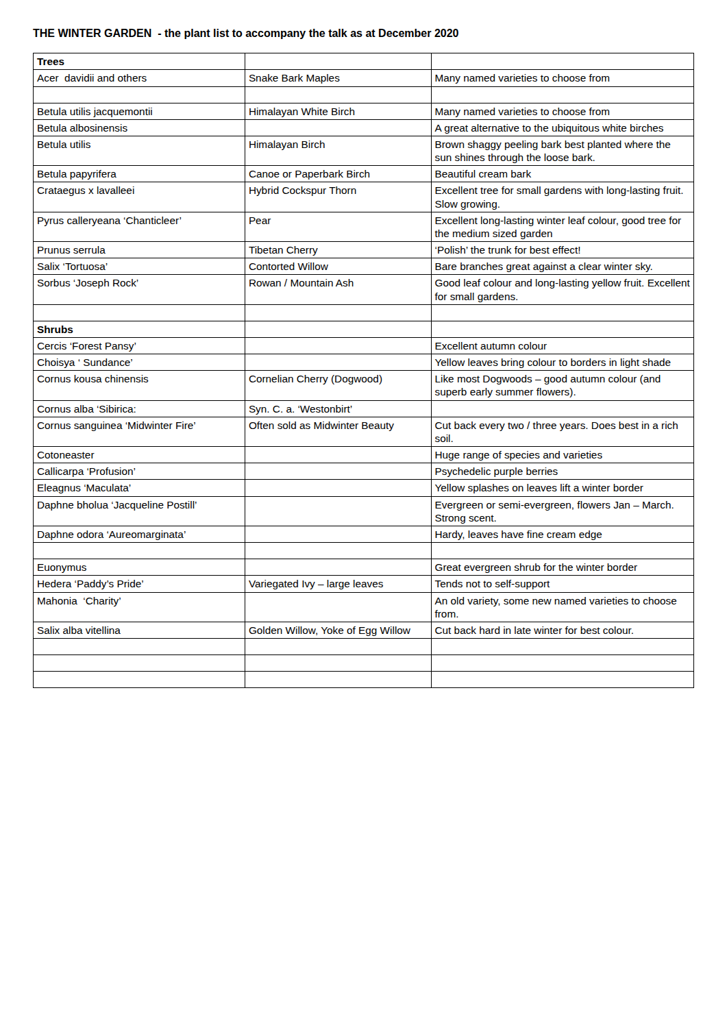THE WINTER GARDEN - the plant list to accompany the talk as at December 2020
| Trees | | |
| Acer davidii and others | Snake Bark Maples | Many named varieties to choose from |
| Betula utilis jacquemontii | Himalayan White Birch | Many named varieties to choose from |
| Betula albosinensis | | A great alternative to the ubiquitous white birches |
| Betula utilis | Himalayan Birch | Brown shaggy peeling bark best planted where the sun shines through the loose bark. |
| Betula papyrifera | Canoe or Paperbark Birch | Beautiful cream bark |
| Crataegus x lavalleei | Hybrid Cockspur Thorn | Excellent tree for small gardens with long-lasting fruit. Slow growing. |
| Pyrus calleryeana ‘Chanticleer’ | Pear | Excellent long-lasting winter leaf colour, good tree for the medium sized garden |
| Prunus serrula | Tibetan Cherry | ‘Polish’ the trunk for best effect! |
| Salix ‘Tortuosa’ | Contorted Willow | Bare branches great against a clear winter sky. |
| Sorbus ‘Joseph Rock’ | Rowan / Mountain Ash | Good leaf colour and long-lasting yellow fruit. Excellent for small gardens. |
| Shrubs | | |
| Cercis ‘Forest Pansy’ | | Excellent autumn colour |
| Choisya ‘ Sundance’ | | Yellow leaves bring colour to borders in light shade |
| Cornus kousa chinensis | Cornelian Cherry (Dogwood) | Like most Dogwoods – good autumn colour (and superb early summer flowers). |
| Cornus alba ‘Sibirica: | Syn. C. a. ‘Westonbirt’ | |
| Cornus sanguinea ‘Midwinter Fire’ | Often sold as Midwinter Beauty | Cut back every two / three years. Does best in a rich soil. |
| Cotoneaster | | Huge range of species and varieties |
| Callicarpa ‘Profusion’ | | Psychedelic purple berries |
| Eleagnus ‘Maculata’ | | Yellow splashes on leaves lift a winter border |
| Daphne bholua ‘Jacqueline Postill’ | | Evergreen or semi-evergreen, flowers Jan – March. Strong scent. |
| Daphne odora ‘Aureomarginata’ | | Hardy, leaves have fine cream edge |
| Euonymus | | Great evergreen shrub for the winter border |
| Hedera ‘Paddy’s Pride’ | Variegated Ivy – large leaves | Tends not to self-support |
| Mahonia ‘Charity’ | | An old variety, some new named varieties to choose from. |
| Salix alba vitellina | Golden Willow, Yoke of Egg Willow | Cut back hard in late winter for best colour. |